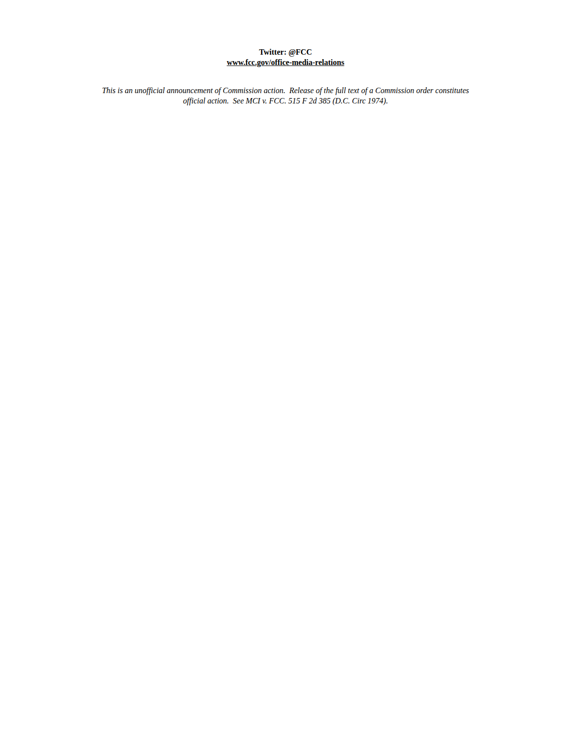Twitter: @FCC
www.fcc.gov/office-media-relations
This is an unofficial announcement of Commission action. Release of the full text of a Commission order constitutes official action. See MCI v. FCC. 515 F 2d 385 (D.C. Circ 1974).